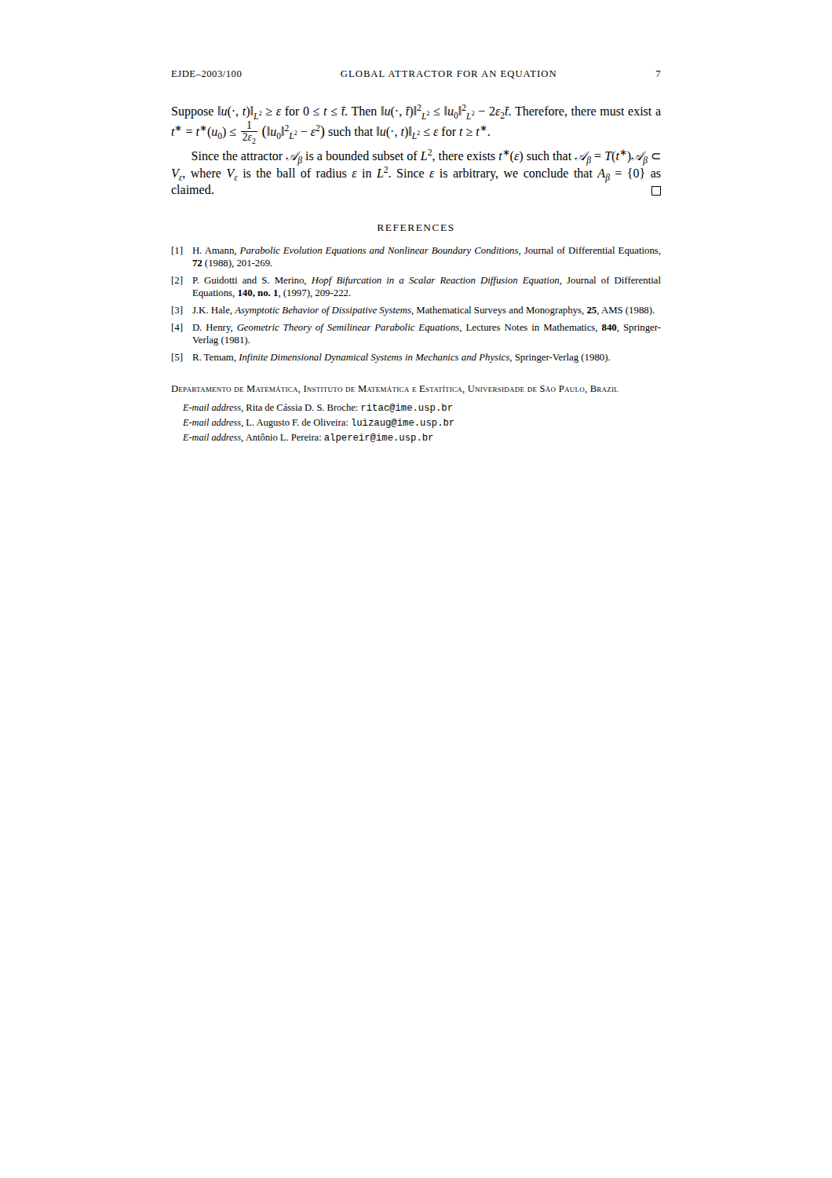EJDE–2003/100
Global attractor for an equation
7
Suppose ‖u(·, t)‖L2 ≥ ε for 0 ≤ t ≤ t̄. Then ‖u(·, t̄)‖2L2 ≤ ‖u0‖2L2 − 2ε2t̄. Therefore, there must exist a t∗ = t∗(u0) ≤ 12ε2 (‖u0‖2L2 − ε2) such that ‖u(·, t)‖L2 ≤ ε for t ≥ t∗.
Since the attractor 𝒜β is a bounded subset of L2, there exists t∗(ε) such that 𝒜β = T(t∗)𝒜β ⊂ Vε, where Vε is the ball of radius ε in L2. Since ε is arbitrary, we conclude that Aβ = {0} as claimed.
References
[1] H. Amann, Parabolic Evolution Equations and Nonlinear Boundary Conditions, Journal of Differential Equations, 72 (1988), 201-269.
[2] P. Guidotti and S. Merino, Hopf Bifurcation in a Scalar Reaction Diffusion Equation, Journal of Differential Equations, 140, no. 1, (1997), 209-222.
[3] J.K. Hale, Asymptotic Behavior of Dissipative Systems, Mathematical Surveys and Monographys, 25, AMS (1988).
[4] D. Henry, Geometric Theory of Semilinear Parabolic Equations, Lectures Notes in Mathematics, 840, Springer-Verlag (1981).
[5] R. Temam, Infinite Dimensional Dynamical Systems in Mechanics and Physics, Springer-Verlag (1980).
Departamento de Matemática, Instituto de Matemática e Estatítica, Universidade de São Paulo, Brazil
E-mail address, Rita de Cássia D. S. Broche: ritac@ime.usp.br
E-mail address, L. Augusto F. de Oliveira: luizaug@ime.usp.br
E-mail address, Antônio L. Pereira: alpereir@ime.usp.br